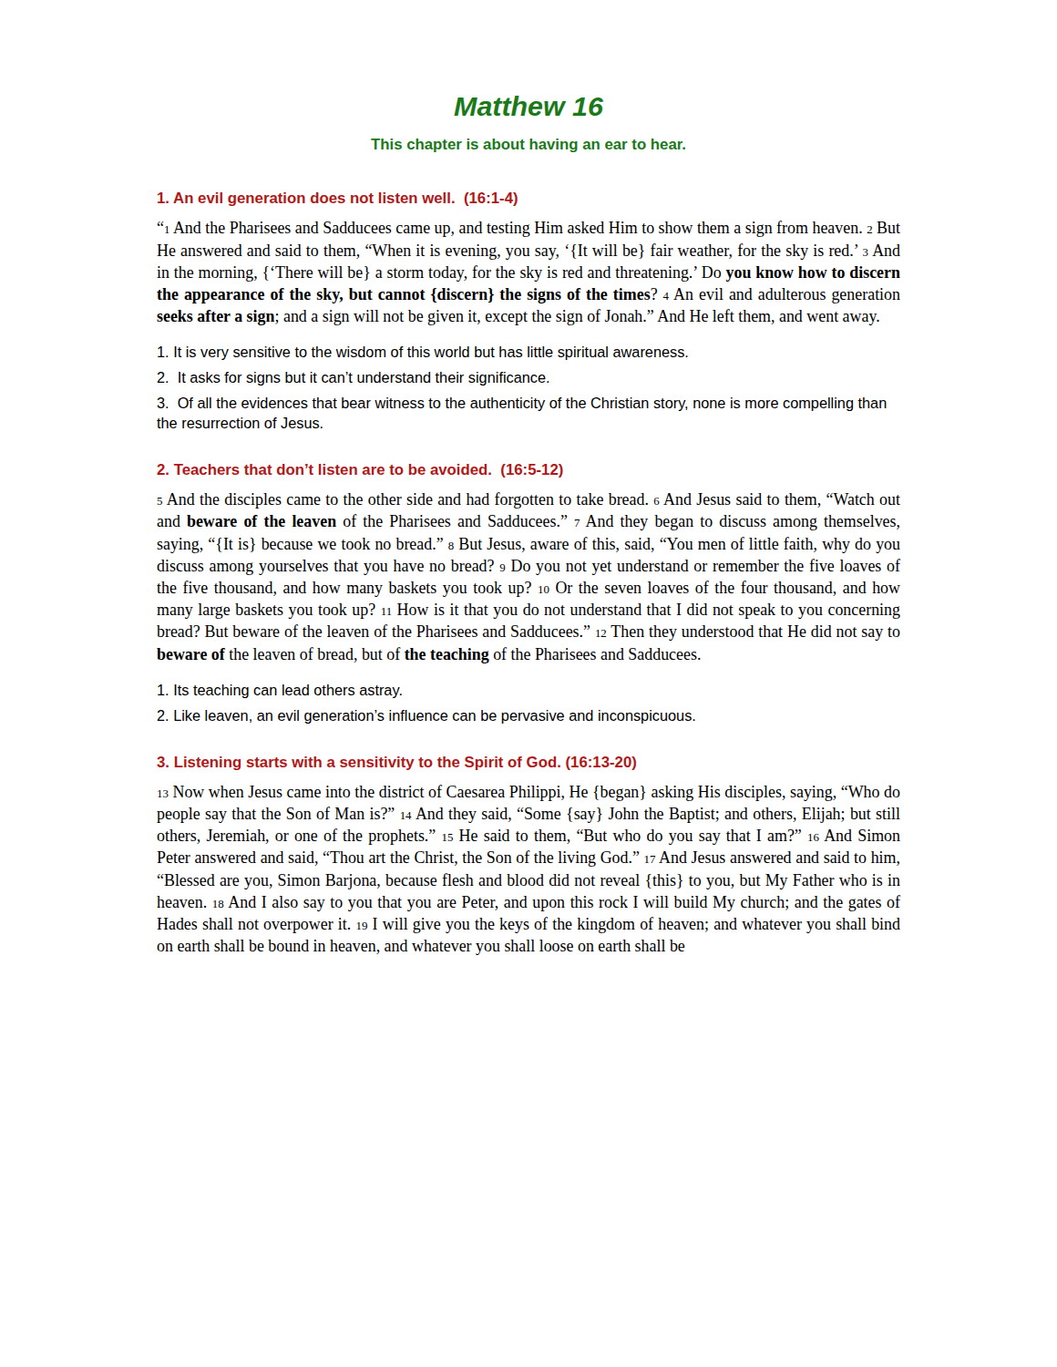Matthew 16
This chapter is about having an ear to hear.
1. An evil generation does not listen well. (16:1-4)
“1 And the Pharisees and Sadducees came up, and testing Him asked Him to show them a sign from heaven. 2 But He answered and said to them, “When it is evening, you say, ‘{It will be} fair weather, for the sky is red.’ 3 And in the morning, {‘There will be} a storm today, for the sky is red and threatening.’ Do you know how to discern the appearance of the sky, but cannot {discern} the signs of the times? 4 An evil and adulterous generation seeks after a sign; and a sign will not be given it, except the sign of Jonah.” And He left them, and went away.
1. It is very sensitive to the wisdom of this world but has little spiritual awareness.
2. It asks for signs but it can’t understand their significance.
3. Of all the evidences that bear witness to the authenticity of the Christian story, none is more compelling than the resurrection of Jesus.
2. Teachers that don’t listen are to be avoided. (16:5-12)
5 And the disciples came to the other side and had forgotten to take bread. 6 And Jesus said to them, “Watch out and beware of the leaven of the Pharisees and Sadducees.” 7 And they began to discuss among themselves, saying, “{It is} because we took no bread.” 8 But Jesus, aware of this, said, “You men of little faith, why do you discuss among yourselves that you have no bread? 9 Do you not yet understand or remember the five loaves of the five thousand, and how many baskets you took up? 10 Or the seven loaves of the four thousand, and how many large baskets you took up? 11 How is it that you do not understand that I did not speak to you concerning bread? But beware of the leaven of the Pharisees and Sadducees.” 12 Then they understood that He did not say to beware of the leaven of bread, but of the teaching of the Pharisees and Sadducees.
1. Its teaching can lead others astray.
2. Like leaven, an evil generation’s influence can be pervasive and inconspicuous.
3. Listening starts with a sensitivity to the Spirit of God. (16:13-20)
13 Now when Jesus came into the district of Caesarea Philippi, He {began} asking His disciples, saying, “Who do people say that the Son of Man is?” 14 And they said, “Some {say} John the Baptist; and others, Elijah; but still others, Jeremiah, or one of the prophets.” 15 He said to them, “But who do you say that I am?” 16 And Simon Peter answered and said, “Thou art the Christ, the Son of the living God.” 17 And Jesus answered and said to him, “Blessed are you, Simon Barjona, because flesh and blood did not reveal {this} to you, but My Father who is in heaven. 18 And I also say to you that you are Peter, and upon this rock I will build My church; and the gates of Hades shall not overpower it. 19 I will give you the keys of the kingdom of heaven; and whatever you shall bind on earth shall be bound in heaven, and whatever you shall loose on earth shall be